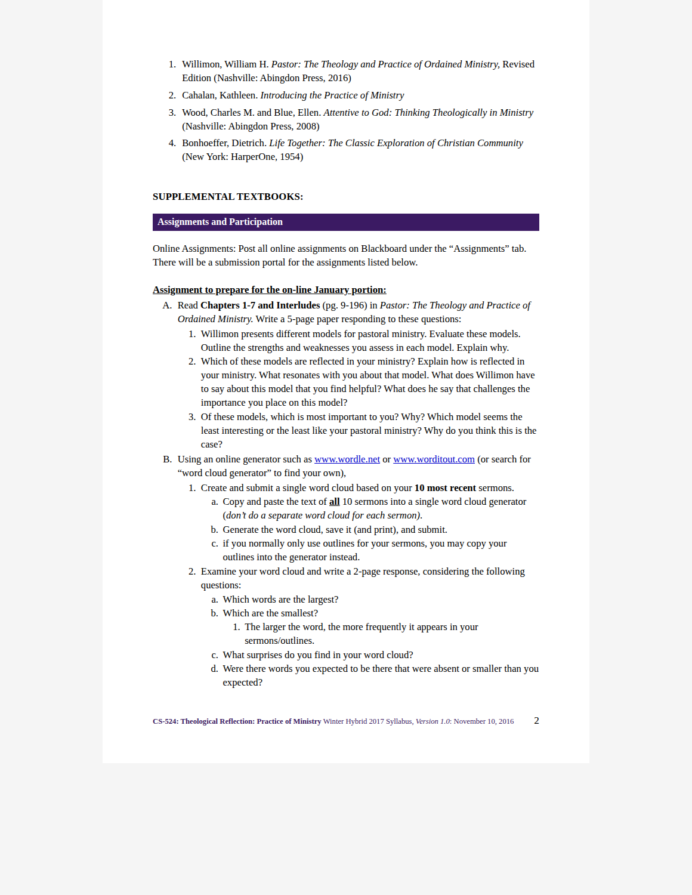Willimon, William H. Pastor: The Theology and Practice of Ordained Ministry, Revised Edition (Nashville: Abingdon Press, 2016)
Cahalan, Kathleen. Introducing the Practice of Ministry
Wood, Charles M. and Blue, Ellen. Attentive to God: Thinking Theologically in Ministry (Nashville: Abingdon Press, 2008)
Bonhoeffer, Dietrich. Life Together: The Classic Exploration of Christian Community (New York: HarperOne, 1954)
SUPPLEMENTAL TEXTBOOKS:
Assignments and Participation
Online Assignments: Post all online assignments on Blackboard under the “Assignments” tab. There will be a submission portal for the assignments listed below.
Assignment to prepare for the on-line January portion:
Read Chapters 1-7 and Interludes (pg. 9-196) in Pastor: The Theology and Practice of Ordained Ministry. Write a 5-page paper responding to these questions:
Willimon presents different models for pastoral ministry. Evaluate these models. Outline the strengths and weaknesses you assess in each model. Explain why.
Which of these models are reflected in your ministry? Explain how is reflected in your ministry. What resonates with you about that model. What does Willimon have to say about this model that you find helpful? What does he say that challenges the importance you place on this model?
Of these models, which is most important to you? Why? Which model seems the least interesting or the least like your pastoral ministry? Why do you think this is the case?
Using an online generator such as www.wordle.net or www.worditout.com (or search for “word cloud generator” to find your own),
Create and submit a single word cloud based on your 10 most recent sermons.
Copy and paste the text of all 10 sermons into a single word cloud generator (don’t do a separate word cloud for each sermon).
Generate the word cloud, save it (and print), and submit.
if you normally only use outlines for your sermons, you may copy your outlines into the generator instead.
Examine your word cloud and write a 2-page response, considering the following questions:
Which words are the largest?
Which are the smallest?
The larger the word, the more frequently it appears in your sermons/outlines.
What surprises do you find in your word cloud?
Were there words you expected to be there that were absent or smaller than you expected?
CS-524: Theological Reflection: Practice of Ministry Winter Hybrid 2017 Syllabus, Version 1.0: November 10, 2016
2